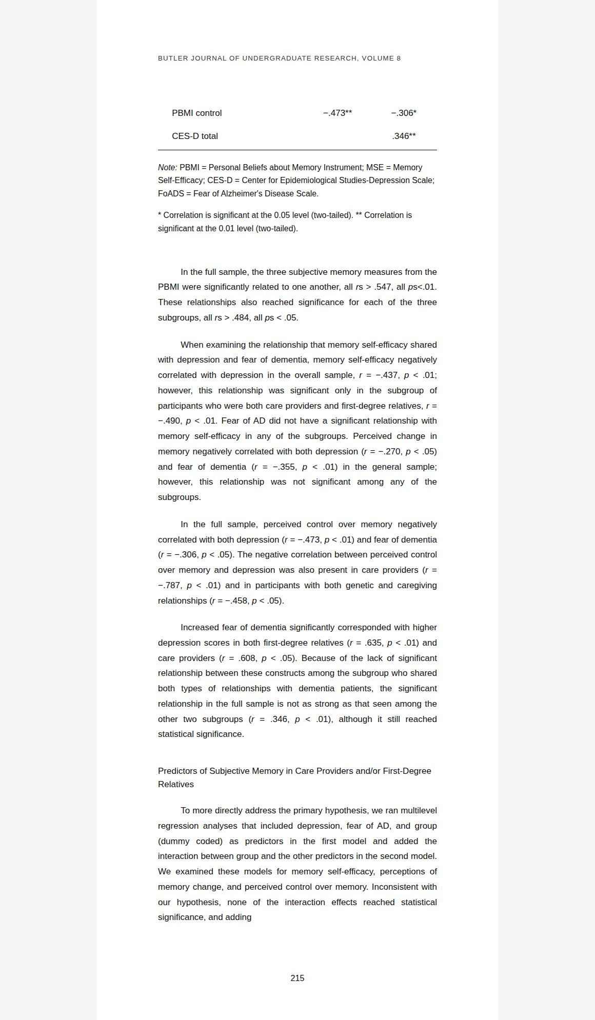Butler Journal of Undergraduate Research, Volume 8
| PBMI control | −.473** | −.306* |
| CES-D total | | .346** |
Note: PBMI = Personal Beliefs about Memory Instrument; MSE = Memory Self-Efficacy; CES-D = Center for Epidemiological Studies-Depression Scale; FoADS = Fear of Alzheimer's Disease Scale.
* Correlation is significant at the 0.05 level (two-tailed). ** Correlation is significant at the 0.01 level (two-tailed).
In the full sample, the three subjective memory measures from the PBMI were significantly related to one another, all rs > .547, all ps<.01. These relationships also reached significance for each of the three subgroups, all rs > .484, all ps < .05.
When examining the relationship that memory self-efficacy shared with depression and fear of dementia, memory self-efficacy negatively correlated with depression in the overall sample, r = −.437, p < .01; however, this relationship was significant only in the subgroup of participants who were both care providers and first-degree relatives, r = −.490, p < .01. Fear of AD did not have a significant relationship with memory self-efficacy in any of the subgroups. Perceived change in memory negatively correlated with both depression (r = −.270, p < .05) and fear of dementia (r = −.355, p < .01) in the general sample; however, this relationship was not significant among any of the subgroups.
In the full sample, perceived control over memory negatively correlated with both depression (r = −.473, p < .01) and fear of dementia (r = −.306, p < .05). The negative correlation between perceived control over memory and depression was also present in care providers (r = −.787, p < .01) and in participants with both genetic and caregiving relationships (r = −.458, p < .05).
Increased fear of dementia significantly corresponded with higher depression scores in both first-degree relatives (r = .635, p < .01) and care providers (r = .608, p < .05). Because of the lack of significant relationship between these constructs among the subgroup who shared both types of relationships with dementia patients, the significant relationship in the full sample is not as strong as that seen among the other two subgroups (r = .346, p < .01), although it still reached statistical significance.
Predictors of Subjective Memory in Care Providers and/or First-Degree Relatives
To more directly address the primary hypothesis, we ran multilevel regression analyses that included depression, fear of AD, and group (dummy coded) as predictors in the first model and added the interaction between group and the other predictors in the second model. We examined these models for memory self-efficacy, perceptions of memory change, and perceived control over memory. Inconsistent with our hypothesis, none of the interaction effects reached statistical significance, and adding
215